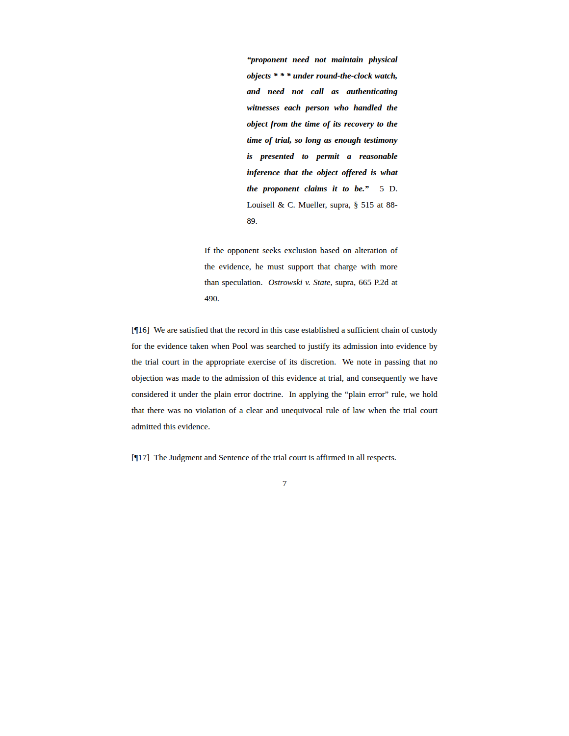“proponent need not maintain physical objects * * * under round-the-clock watch, and need not call as authenticating witnesses each person who handled the object from the time of its recovery to the time of trial, so long as enough testimony is presented to permit a reasonable inference that the object offered is what the proponent claims it to be.” 5 D. Louisell & C. Mueller, supra, § 515 at 88-89.
If the opponent seeks exclusion based on alteration of the evidence, he must support that charge with more than speculation. Ostrowski v. State, supra, 665 P.2d at 490.
[¶16] We are satisfied that the record in this case established a sufficient chain of custody for the evidence taken when Pool was searched to justify its admission into evidence by the trial court in the appropriate exercise of its discretion. We note in passing that no objection was made to the admission of this evidence at trial, and consequently we have considered it under the plain error doctrine. In applying the “plain error” rule, we hold that there was no violation of a clear and unequivocal rule of law when the trial court admitted this evidence.
[¶17] The Judgment and Sentence of the trial court is affirmed in all respects.
7